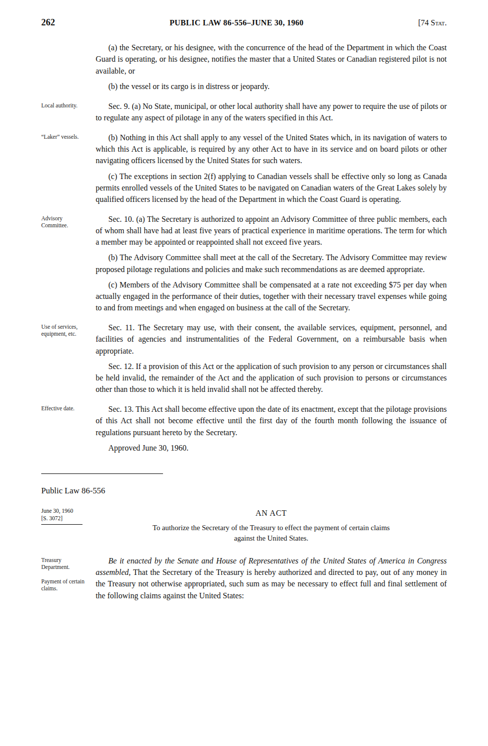262 PUBLIC LAW 86-556–JUNE 30, 1960 [74 Stat.
(a) the Secretary, or his designee, with the concurrence of the head of the Department in which the Coast Guard is operating, or his designee, notifies the master that a United States or Canadian registered pilot is not available, or
(b) the vessel or its cargo is in distress or jeopardy.
Local authority.
Sec. 9. (a) No State, municipal, or other local authority shall have any power to require the use of pilots or to regulate any aspect of pilotage in any of the waters specified in this Act.
“Laker” vessels.
(b) Nothing in this Act shall apply to any vessel of the United States which, in its navigation of waters to which this Act is applicable, is required by any other Act to have in its service and on board pilots or other navigating officers licensed by the United States for such waters.
(c) The exceptions in section 2(f) applying to Canadian vessels shall be effective only so long as Canada permits enrolled vessels of the United States to be navigated on Canadian waters of the Great Lakes solely by qualified officers licensed by the head of the Department in which the Coast Guard is operating.
Advisory Committee.
Sec. 10. (a) The Secretary is authorized to appoint an Advisory Committee of three public members, each of whom shall have had at least five years of practical experience in maritime operations. The term for which a member may be appointed or reappointed shall not exceed five years.
(b) The Advisory Committee shall meet at the call of the Secretary. The Advisory Committee may review proposed pilotage regulations and policies and make such recommendations as are deemed appropriate.
(c) Members of the Advisory Committee shall be compensated at a rate not exceeding $75 per day when actually engaged in the performance of their duties, together with their necessary travel expenses while going to and from meetings and when engaged on business at the call of the Secretary.
Use of services, equipment, etc.
Sec. 11. The Secretary may use, with their consent, the available services, equipment, personnel, and facilities of agencies and instrumentalities of the Federal Government, on a reimbursable basis when appropriate.
Sec. 12. If a provision of this Act or the application of such provision to any person or circumstances shall be held invalid, the remainder of the Act and the application of such provision to persons or circumstances other than those to which it is held invalid shall not be affected thereby.
Effective date.
Sec. 13. This Act shall become effective upon the date of its enactment, except that the pilotage provisions of this Act shall not become effective until the first day of the fourth month following the issuance of regulations pursuant hereto by the Secretary.
Approved June 30, 1960.
Public Law 86-556
June 30, 1960 [S. 3072]
AN ACT
To authorize the Secretary of the Treasury to effect the payment of certain claims against the United States.
Treasury Department.
Payment of certain claims.
Be it enacted by the Senate and House of Representatives of the United States of America in Congress assembled, That the Secretary of the Treasury is hereby authorized and directed to pay, out of any money in the Treasury not otherwise appropriated, such sum as may be necessary to effect full and final settlement of the following claims against the United States: